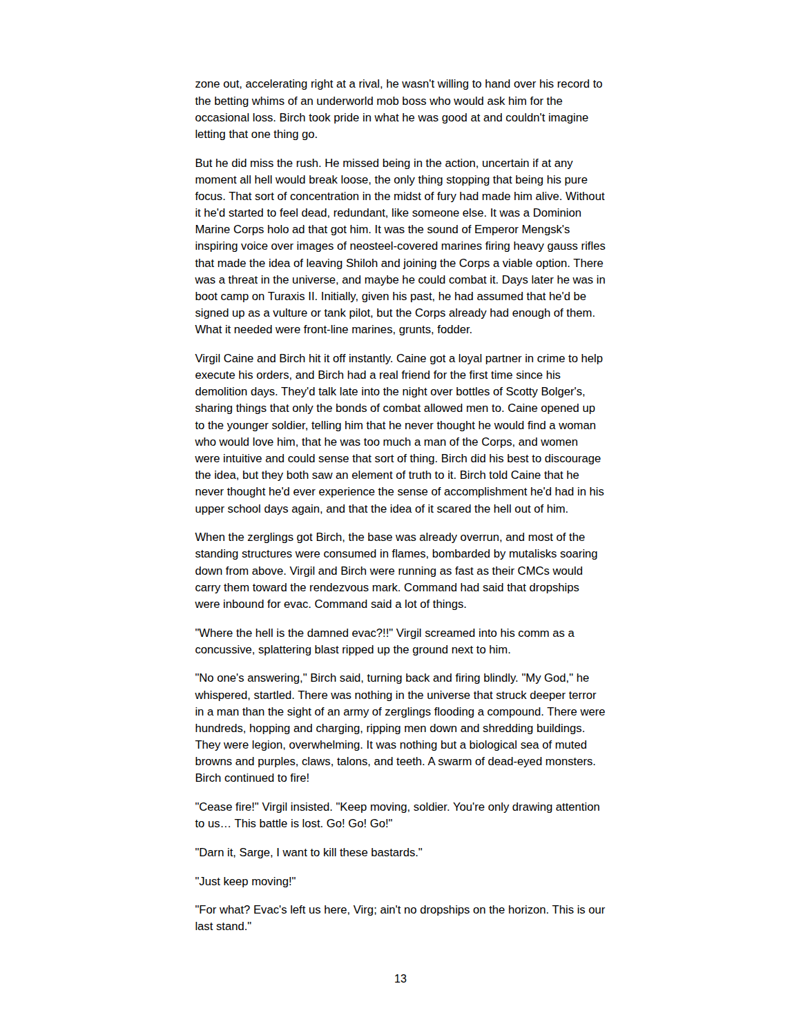zone out, accelerating right at a rival, he wasn't willing to hand over his record to the betting whims of an underworld mob boss who would ask him for the occasional loss. Birch took pride in what he was good at and couldn't imagine letting that one thing go.
But he did miss the rush. He missed being in the action, uncertain if at any moment all hell would break loose, the only thing stopping that being his pure focus. That sort of concentration in the midst of fury had made him alive. Without it he'd started to feel dead, redundant, like someone else. It was a Dominion Marine Corps holo ad that got him. It was the sound of Emperor Mengsk's inspiring voice over images of neosteel-covered marines firing heavy gauss rifles that made the idea of leaving Shiloh and joining the Corps a viable option. There was a threat in the universe, and maybe he could combat it. Days later he was in boot camp on Turaxis II. Initially, given his past, he had assumed that he'd be signed up as a vulture or tank pilot, but the Corps already had enough of them. What it needed were front-line marines, grunts, fodder.
Virgil Caine and Birch hit it off instantly. Caine got a loyal partner in crime to help execute his orders, and Birch had a real friend for the first time since his demolition days. They'd talk late into the night over bottles of Scotty Bolger's, sharing things that only the bonds of combat allowed men to. Caine opened up to the younger soldier, telling him that he never thought he would find a woman who would love him, that he was too much a man of the Corps, and women were intuitive and could sense that sort of thing. Birch did his best to discourage the idea, but they both saw an element of truth to it. Birch told Caine that he never thought he'd ever experience the sense of accomplishment he'd had in his upper school days again, and that the idea of it scared the hell out of him.
When the zerglings got Birch, the base was already overrun, and most of the standing structures were consumed in flames, bombarded by mutalisks soaring down from above. Virgil and Birch were running as fast as their CMCs would carry them toward the rendezvous mark. Command had said that dropships were inbound for evac. Command said a lot of things.
"Where the hell is the damned evac?!!" Virgil screamed into his comm as a concussive, splattering blast ripped up the ground next to him.
"No one's answering," Birch said, turning back and firing blindly. "My God," he whispered, startled. There was nothing in the universe that struck deeper terror in a man than the sight of an army of zerglings flooding a compound. There were hundreds, hopping and charging, ripping men down and shredding buildings. They were legion, overwhelming. It was nothing but a biological sea of muted browns and purples, claws, talons, and teeth. A swarm of dead-eyed monsters.
Birch continued to fire!
"Cease fire!" Virgil insisted. "Keep moving, soldier. You're only drawing attention to us… This battle is lost. Go! Go! Go!"
"Darn it, Sarge, I want to kill these bastards."
"Just keep moving!"
"For what? Evac's left us here, Virg; ain't no dropships on the horizon. This is our last stand."
13